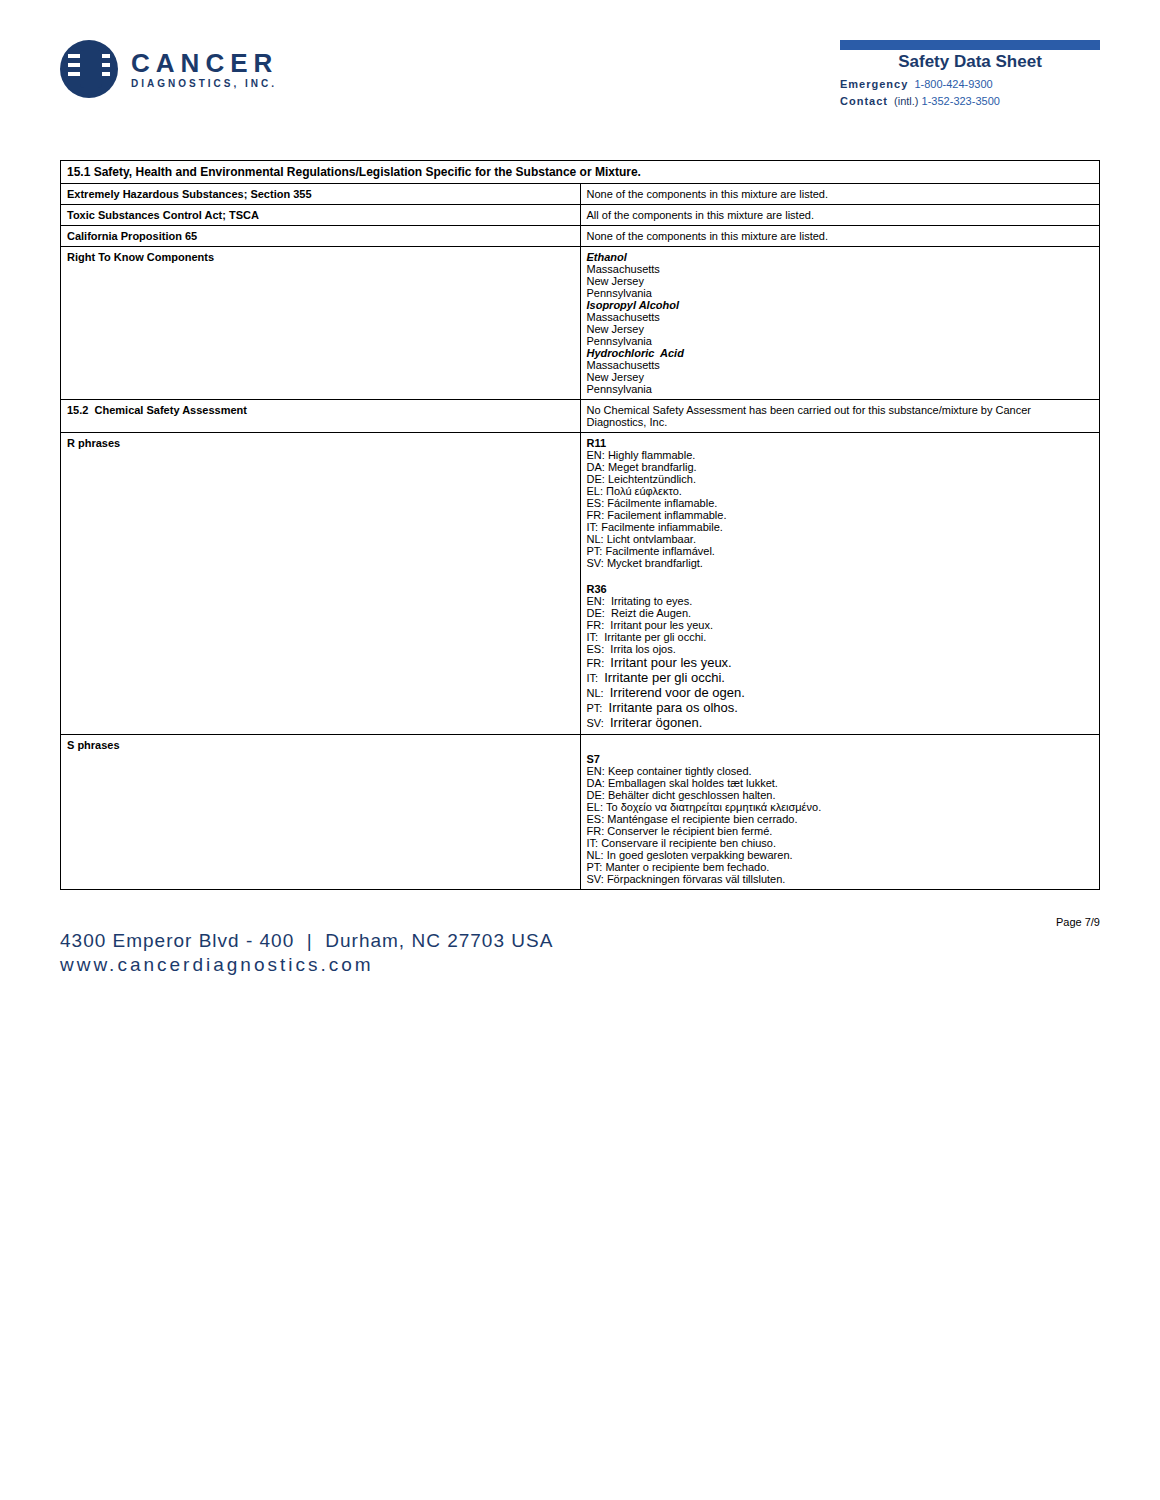CANCER
DIAGNOSTICS, INC.
Safety Data Sheet
Emergency 1-800-424-9300
Contact (intl.) 1-352-323-3500
| 15.1 Safety, Health and Environmental Regulations/Legislation Specific for the Substance or Mixture. |
| --- |
| Extremely Hazardous Substances; Section 355 | None of the components in this mixture are listed. |
| Toxic Substances Control Act; TSCA | All of the components in this mixture are listed. |
| California Proposition 65 | None of the components in this mixture are listed. |
| Right To Know Components | Ethanol Massachusetts New Jersey Pennsylvania Isopropyl Alcohol Massachusetts New Jersey Pennsylvania Hydrochloric Acid Massachusetts New Jersey Pennsylvania |
| 15.2 Chemical Safety Assessment | No Chemical Safety Assessment has been carried out for this substance/mixture by Cancer Diagnostics, Inc. |
| R phrases | R11 EN: Highly flammable. DA: Meget brandfarlig. DE: Leichtentzündlich. EL: Πολú εúφλεκτο. ES: Fácilmente inflamable. FR: Facilement inflammable. IT: Facilmente infiammabile. NL: Licht ontvlambaar. PT: Facilmente inflamável. SV: Mycket brandfarligt. R36 EN: Irritating to eyes. DE: Reizt die Augen. FR: Irritant pour les yeux. IT: Irritante per gli occhi. ES: Irrita los ojos. FR: Irritant pour les yeux. IT: Irritante per gli occhi. NL: Irriterend voor de ogen. PT: Irritante para os olhos. SV: Irriterar ögonen. |
| S phrases | S7 EN: Keep container tightly closed. DA: Emballagen skal holdes tæt lukket. DE: Behälter dicht geschlossen halten. EL: Το δοχείο να διατηρείται ερμητικά κλεισμένο. ES: Manténgase el recipiente bien cerrado. FR: Conserver le récipient bien fermé. IT: Conservare il recipiente ben chiuso. NL: In goed gesloten verpakking bewaren. PT: Manter o recipiente bem fechado. SV: Förpackningen förvaras väl tillsluten. |
Page 7/9
4300 Emperor Blvd - 400 | Durham, NC 27703 USA
www.cancerdiagnostics.com